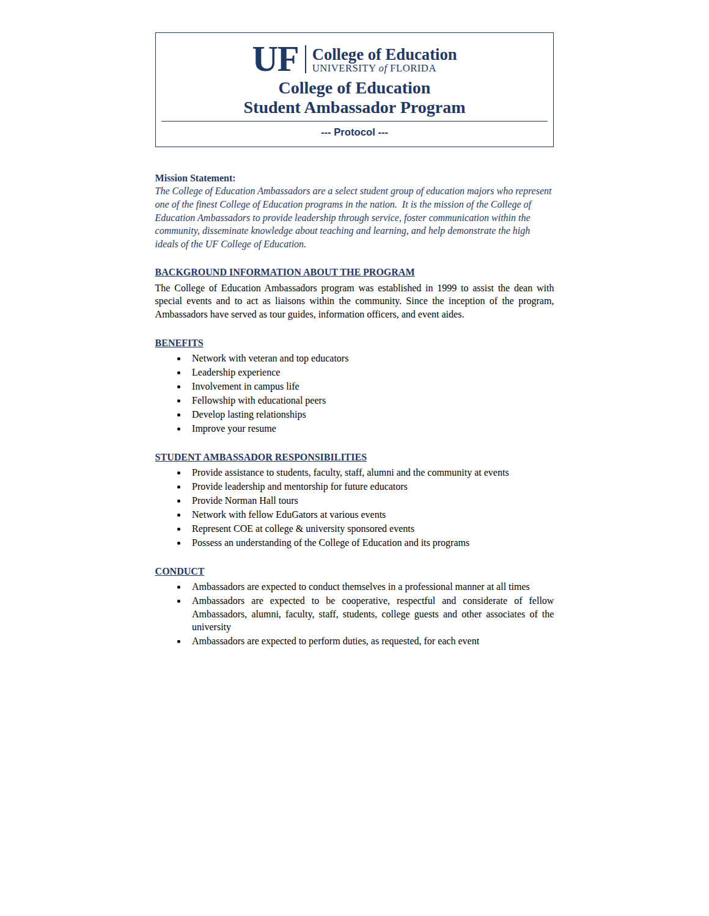UF College of Education UNIVERSITY of FLORIDA
College of Education
Student Ambassador Program
--- Protocol ---
Mission Statement:
The College of Education Ambassadors are a select student group of education majors who represent one of the finest College of Education programs in the nation. It is the mission of the College of Education Ambassadors to provide leadership through service, foster communication within the community, disseminate knowledge about teaching and learning, and help demonstrate the high ideals of the UF College of Education.
BACKGROUND INFORMATION ABOUT THE PROGRAM
The College of Education Ambassadors program was established in 1999 to assist the dean with special events and to act as liaisons within the community. Since the inception of the program, Ambassadors have served as tour guides, information officers, and event aides.
BENEFITS
Network with veteran and top educators
Leadership experience
Involvement in campus life
Fellowship with educational peers
Develop lasting relationships
Improve your resume
STUDENT AMBASSADOR RESPONSIBILITIES
Provide assistance to students, faculty, staff, alumni and the community at events
Provide leadership and mentorship for future educators
Provide Norman Hall tours
Network with fellow EduGators at various events
Represent COE at college & university sponsored events
Possess an understanding of the College of Education and its programs
CONDUCT
Ambassadors are expected to conduct themselves in a professional manner at all times
Ambassadors are expected to be cooperative, respectful and considerate of fellow Ambassadors, alumni, faculty, staff, students, college guests and other associates of the university
Ambassadors are expected to perform duties, as requested, for each event